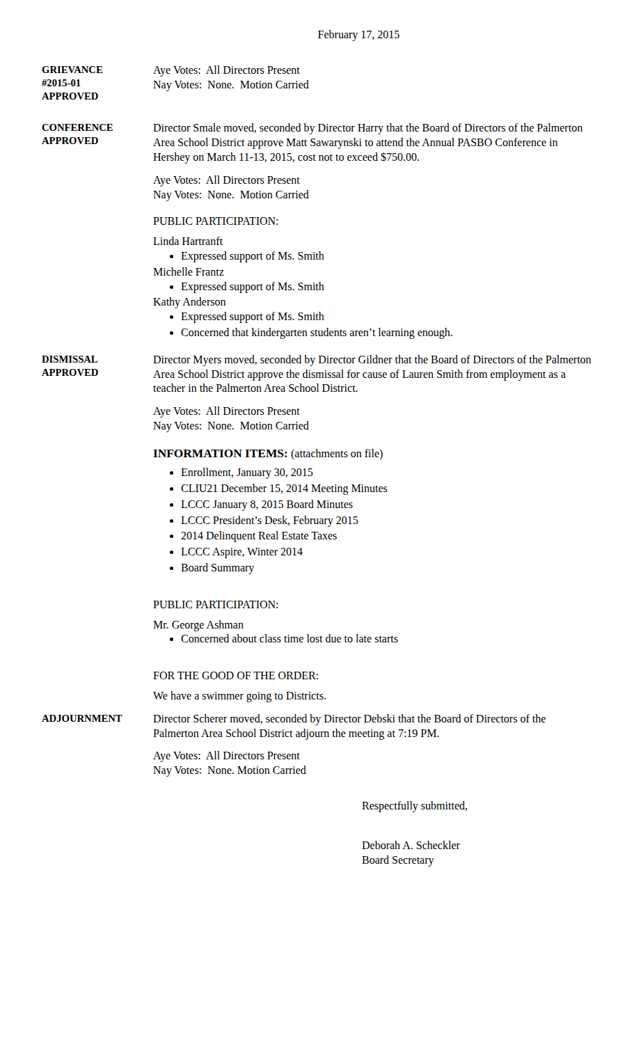February 17, 2015
GRIEVANCE
#2015-01
APPROVED
Aye Votes: All Directors Present
Nay Votes: None. Motion Carried
CONFERENCE
APPROVED
Director Smale moved, seconded by Director Harry that the Board of Directors of the Palmerton Area School District approve Matt Sawarynski to attend the Annual PASBO Conference in Hershey on March 11-13, 2015, cost not to exceed $750.00.
Aye Votes: All Directors Present
Nay Votes: None. Motion Carried
PUBLIC PARTICIPATION:
Linda Hartranft
Expressed support of Ms. Smith
Michelle Frantz
Expressed support of Ms. Smith
Kathy Anderson
Expressed support of Ms. Smith
Concerned that kindergarten students aren’t learning enough.
DISMISSAL
APPROVED
Director Myers moved, seconded by Director Gildner that the Board of Directors of the Palmerton Area School District approve the dismissal for cause of Lauren Smith from employment as a teacher in the Palmerton Area School District.
Aye Votes: All Directors Present
Nay Votes: None. Motion Carried
INFORMATION ITEMS: (attachments on file)
Enrollment, January 30, 2015
CLIU21 December 15, 2014 Meeting Minutes
LCCC January 8, 2015 Board Minutes
LCCC President’s Desk, February 2015
2014 Delinquent Real Estate Taxes
LCCC Aspire, Winter 2014
Board Summary
PUBLIC PARTICIPATION:
Mr. George Ashman
Concerned about class time lost due to late starts
FOR THE GOOD OF THE ORDER:
We have a swimmer going to Districts.
ADJOURNMENT
Director Scherer moved, seconded by Director Debski that the Board of Directors of the Palmerton Area School District adjourn the meeting at 7:19 PM.
Aye Votes: All Directors Present
Nay Votes: None. Motion Carried
Respectfully submitted,
Deborah A. Scheckler
Board Secretary